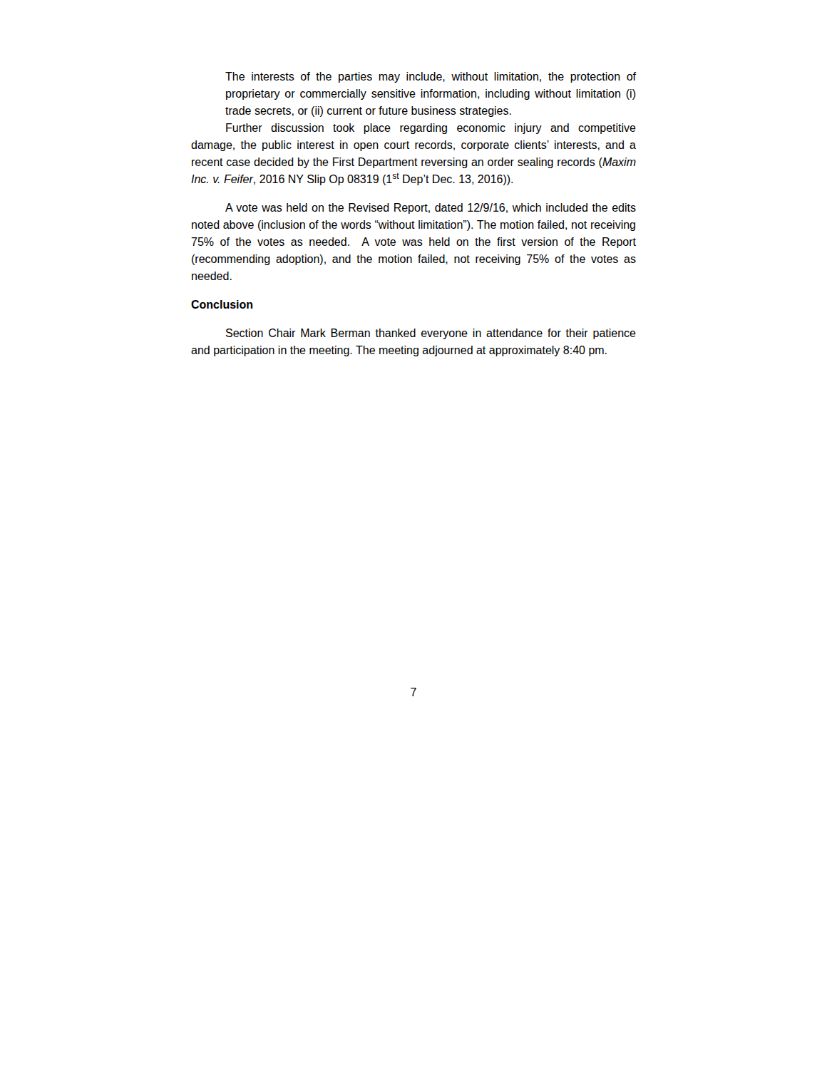The interests of the parties may include, without limitation, the protection of proprietary or commercially sensitive information, including without limitation (i) trade secrets, or (ii) current or future business strategies.
Further discussion took place regarding economic injury and competitive damage, the public interest in open court records, corporate clients’ interests, and a recent case decided by the First Department reversing an order sealing records (Maxim Inc. v. Feifer, 2016 NY Slip Op 08319 (1st Dep’t Dec. 13, 2016)).
A vote was held on the Revised Report, dated 12/9/16, which included the edits noted above (inclusion of the words “without limitation”). The motion failed, not receiving 75% of the votes as needed. A vote was held on the first version of the Report (recommending adoption), and the motion failed, not receiving 75% of the votes as needed.
Conclusion
Section Chair Mark Berman thanked everyone in attendance for their patience and participation in the meeting. The meeting adjourned at approximately 8:40 pm.
7